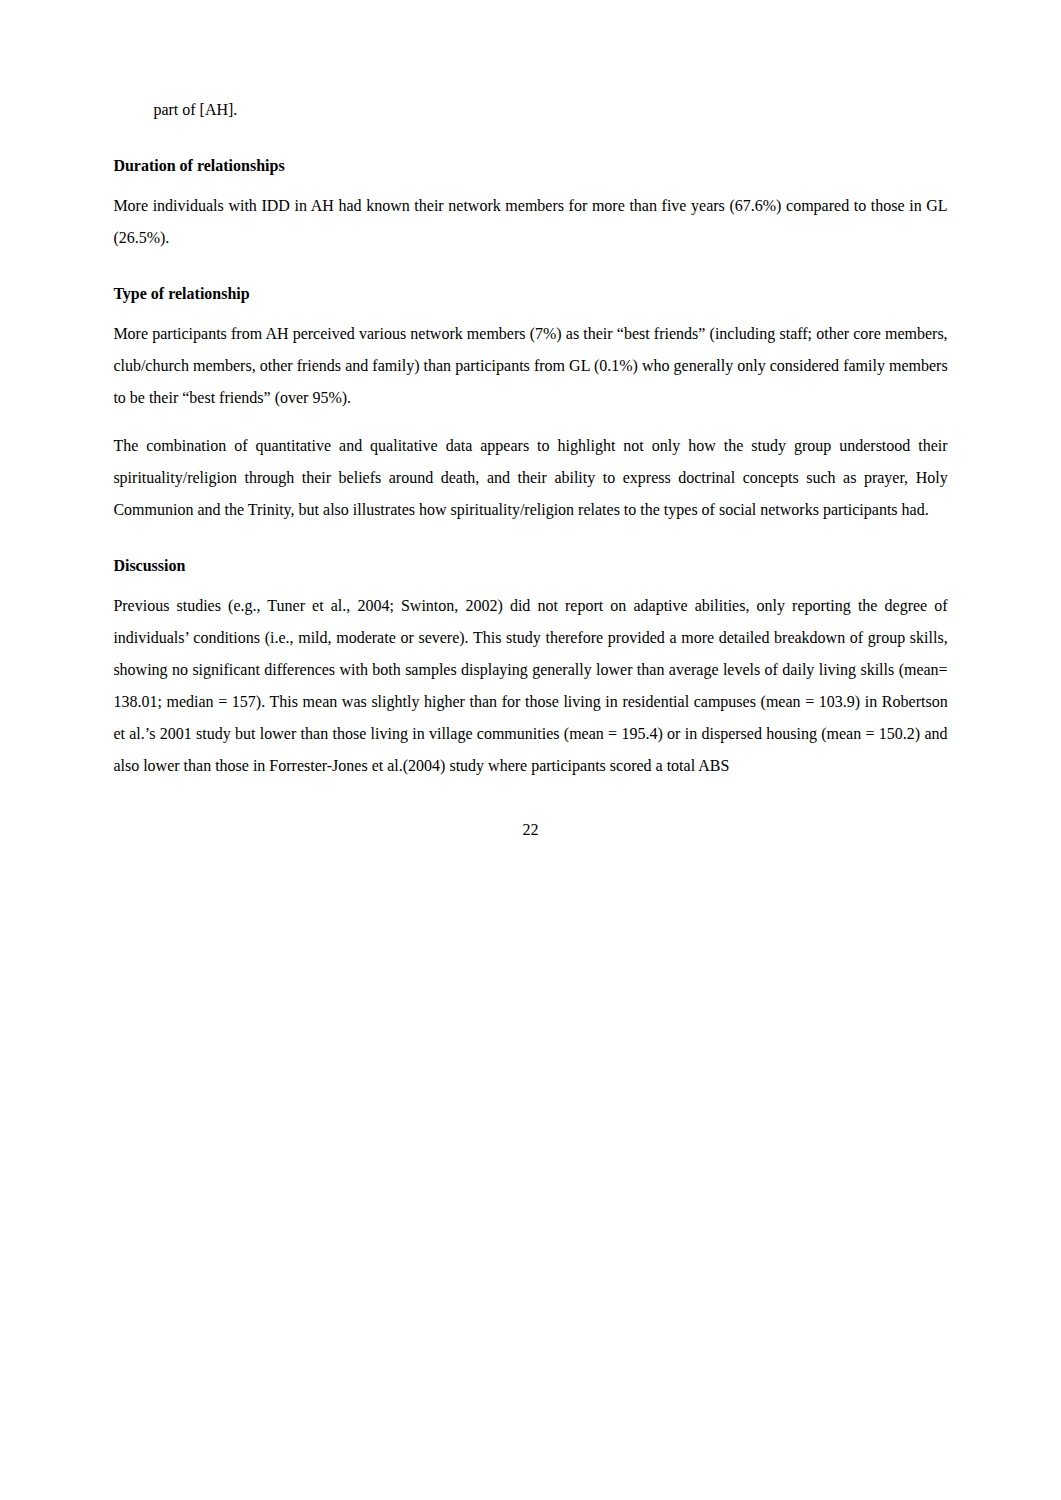part of [AH].
Duration of relationships
More individuals with IDD in AH had known their network members for more than five years (67.6%) compared to those in GL (26.5%).
Type of relationship
More participants from AH perceived various network members (7%) as their “best friends” (including staff; other core members, club/church members, other friends and family) than participants from GL (0.1%) who generally only considered family members to be their “best friends” (over 95%).
The combination of quantitative and qualitative data appears to highlight not only how the study group understood their spirituality/religion through their beliefs around death, and their ability to express doctrinal concepts such as prayer, Holy Communion and the Trinity, but also illustrates how spirituality/religion relates to the types of social networks participants had.
Discussion
Previous studies (e.g., Tuner et al., 2004; Swinton, 2002) did not report on adaptive abilities, only reporting the degree of individuals’ conditions (i.e., mild, moderate or severe). This study therefore provided a more detailed breakdown of group skills, showing no significant differences with both samples displaying generally lower than average levels of daily living skills (mean= 138.01; median = 157). This mean was slightly higher than for those living in residential campuses (mean = 103.9) in Robertson et al.’s 2001 study but lower than those living in village communities (mean = 195.4) or in dispersed housing (mean = 150.2) and also lower than those in Forrester-Jones et al.(2004) study where participants scored a total ABS
22